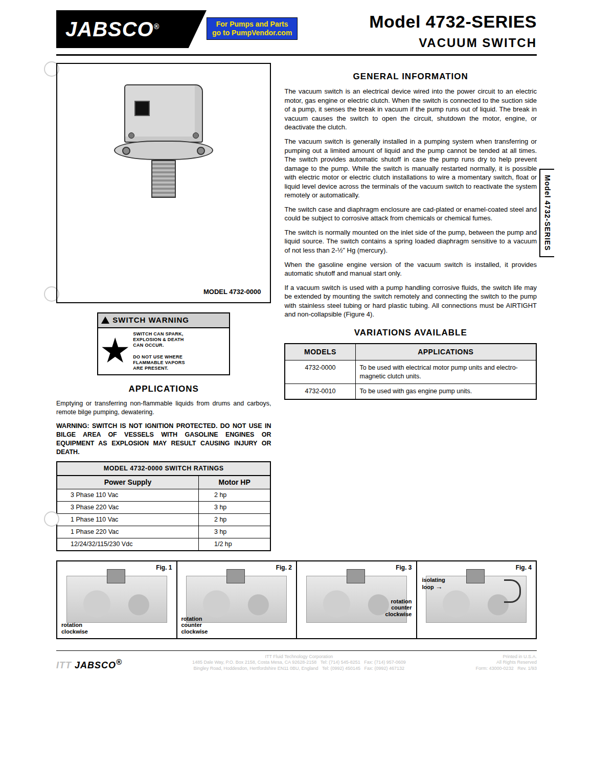JABSCO®
For Pumps and Parts
go to PumpVendor.com
Model 4732-SERIES
VACUUM SWITCH
Model 4732-SERIES
MODEL 4732-0000
SWITCH WARNING
SWITCH CAN SPARK,
EXPLOSION & DEATH
CAN OCCUR.
DO NOT USE WHERE
FLAMMABLE VAPORS
ARE PRESENT.
APPLICATIONS
Emptying or transferring non-flammable liquids from drums and carboys, remote bilge pumping, dewatering.
WARNING: SWITCH IS NOT IGNITION PROTECTED. DO NOT USE IN BILGE AREA OF VESSELS WITH GASOLINE ENGINES OR EQUIPMENT AS EXPLOSION MAY RESULT CAUSING INJURY OR DEATH.
MODEL 4732-0000 SWITCH RATINGS
| Power Supply | Motor HP |
| --- | --- |
| 3 Phase 110 Vac | 2 hp |
| 3 Phase 220 Vac | 3 hp |
| 1 Phase 110 Vac | 2 hp |
| 1 Phase 220 Vac | 3 hp |
| 12/24/32/115/230 Vdc | 1/2 hp |
GENERAL INFORMATION
The vacuum switch is an electrical device wired into the power circuit to an electric motor, gas engine or electric clutch. When the switch is connected to the suction side of a pump, it senses the break in vacuum if the pump runs out of liquid. The break in vacuum causes the switch to open the circuit, shutdown the motor, engine, or deactivate the clutch.
The vacuum switch is generally installed in a pumping system when transferring or pumping out a limited amount of liquid and the pump cannot be tended at all times. The switch provides automatic shutoff in case the pump runs dry to help prevent damage to the pump. While the switch is manually restarted normally, it is possible with electric motor or electric clutch installations to wire a momentary switch, float or liquid level device across the terminals of the vacuum switch to reactivate the system remotely or automatically.
The switch case and diaphragm enclosure are cad-plated or enamel-coated steel and could be subject to corrosive attack from chemicals or chemical fumes.
The switch is normally mounted on the inlet side of the pump, between the pump and liquid source. The switch contains a spring loaded diaphragm sensitive to a vacuum of not less than 2-½” Hg (mercury).
When the gasoline engine version of the vacuum switch is installed, it provides automatic shutoff and manual start only.
If a vacuum switch is used with a pump handling corrosive fluids, the switch life may be extended by mounting the switch remotely and connecting the switch to the pump with stainless steel tubing or hard plastic tubing. All connections must be AIRTIGHT and non-collapsible (Figure 4).
VARIATIONS AVAILABLE
| MODELS | APPLICATIONS |
| --- | --- |
| 4732-0000 | To be used with electrical motor pump units and electro-magnetic clutch units. |
| 4732-0010 | To be used with gas engine pump units. |
Fig. 1
rotation
clockwise
Fig. 2
rotation
counter
clockwise
Fig. 3
rotation
counter
clockwise
Fig. 4
isolating
loop →
ITT JABSCO®
ITT Fluid Technology Corporation
1485 Dale Way, P.O. Box 2158, Costa Mesa, CA 92628-2158 Tel: (714) 545-8251 Fax: (714) 957-0609
Bingley Road, Hoddesdon, Hertfordshire EN11 0BU, England Tel: (0992) 450145 Fax: (0992) 467132
Printed in U.S.A.
All Rights Reserved
Form: 43000-0232 Rev. 1/93